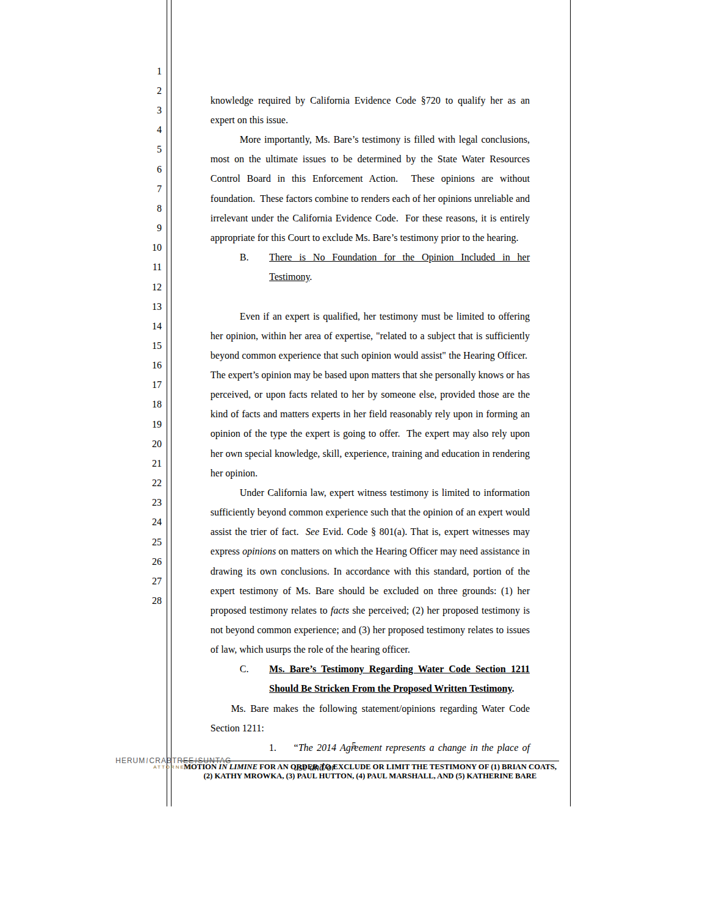1
2
3
4
5
6
7
8
9
10
11
12
13
14
15
16
17
18
19
20
21
22
23
24
25
26
27
28
knowledge required by California Evidence Code §720 to qualify her as an expert on this issue.
More importantly, Ms. Bare’s testimony is filled with legal conclusions, most on the ultimate issues to be determined by the State Water Resources Control Board in this Enforcement Action. These opinions are without foundation. These factors combine to renders each of her opinions unreliable and irrelevant under the California Evidence Code. For these reasons, it is entirely appropriate for this Court to exclude Ms. Bare’s testimony prior to the hearing.
B. There is No Foundation for the Opinion Included in her Testimony.
Even if an expert is qualified, her testimony must be limited to offering her opinion, within her area of expertise, "related to a subject that is sufficiently beyond common experience that such opinion would assist" the Hearing Officer. The expert’s opinion may be based upon matters that she personally knows or has perceived, or upon facts related to her by someone else, provided those are the kind of facts and matters experts in her field reasonably rely upon in forming an opinion of the type the expert is going to offer. The expert may also rely upon her own special knowledge, skill, experience, training and education in rendering her opinion.
Under California law, expert witness testimony is limited to information sufficiently beyond common experience such that the opinion of an expert would assist the trier of fact. See Evid. Code § 801(a). That is, expert witnesses may express opinions on matters on which the Hearing Officer may need assistance in drawing its own conclusions. In accordance with this standard, portion of the expert testimony of Ms. Bare should be excluded on three grounds: (1) her proposed testimony relates to facts she perceived; (2) her proposed testimony is not beyond common experience; and (3) her proposed testimony relates to issues of law, which usurps the role of the hearing officer.
C. Ms. Bare’s Testimony Regarding Water Code Section 1211 Should Be Stricken From the Proposed Written Testimony.
Ms. Bare makes the following statement/opinions regarding Water Code Section 1211:
1. “The 2014 Agreement represents a change in the place of use and/or
5
MOTION IN LIMINE FOR AN ORDER TO EXCLUDE OR LIMIT THE TESTIMONY OF (1) BRIAN COATS, (2) KATHY MROWKA, (3) PAUL HUTTON, (4) PAUL MARSHALL, AND (5) KATHERINE BARE
HERUM\CRABTREE\SUNTAG
ATTORNEYS